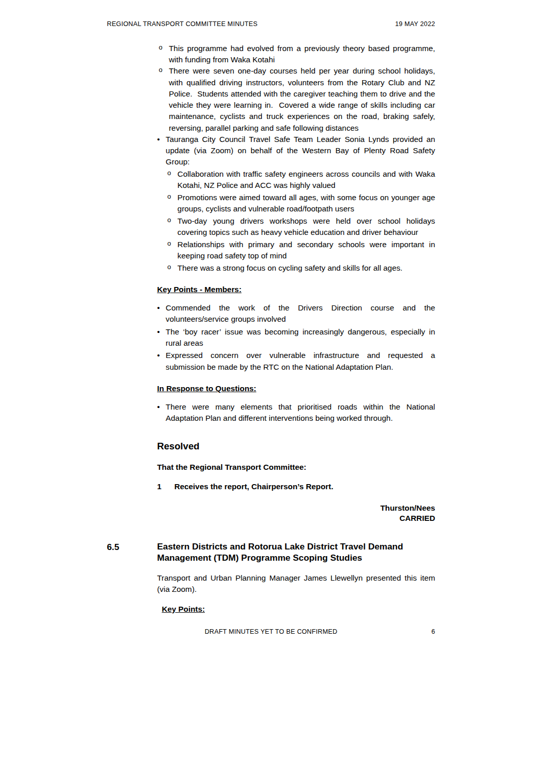Regional Transport Committee Minutes
19 May 2022
This programme had evolved from a previously theory based programme, with funding from Waka Kotahi
There were seven one-day courses held per year during school holidays, with qualified driving instructors, volunteers from the Rotary Club and NZ Police. Students attended with the caregiver teaching them to drive and the vehicle they were learning in. Covered a wide range of skills including car maintenance, cyclists and truck experiences on the road, braking safely, reversing, parallel parking and safe following distances
Tauranga City Council Travel Safe Team Leader Sonia Lynds provided an update (via Zoom) on behalf of the Western Bay of Plenty Road Safety Group:
Collaboration with traffic safety engineers across councils and with Waka Kotahi, NZ Police and ACC was highly valued
Promotions were aimed toward all ages, with some focus on younger age groups, cyclists and vulnerable road/footpath users
Two-day young drivers workshops were held over school holidays covering topics such as heavy vehicle education and driver behaviour
Relationships with primary and secondary schools were important in keeping road safety top of mind
There was a strong focus on cycling safety and skills for all ages.
Key Points - Members:
Commended the work of the Drivers Direction course and the volunteers/service groups involved
The ‘boy racer’ issue was becoming increasingly dangerous, especially in rural areas
Expressed concern over vulnerable infrastructure and requested a submission be made by the RTC on the National Adaptation Plan.
In Response to Questions:
There were many elements that prioritised roads within the National Adaptation Plan and different interventions being worked through.
Resolved
That the Regional Transport Committee:
1
Receives the report, Chairperson’s Report.
Thurston/Nees
CARRIED
6.5
Eastern Districts and Rotorua Lake District Travel Demand Management (TDM) Programme Scoping Studies
Transport and Urban Planning Manager James Llewellyn presented this item (via Zoom).
Key Points:
Draft Minutes Yet To Be Confirmed
6